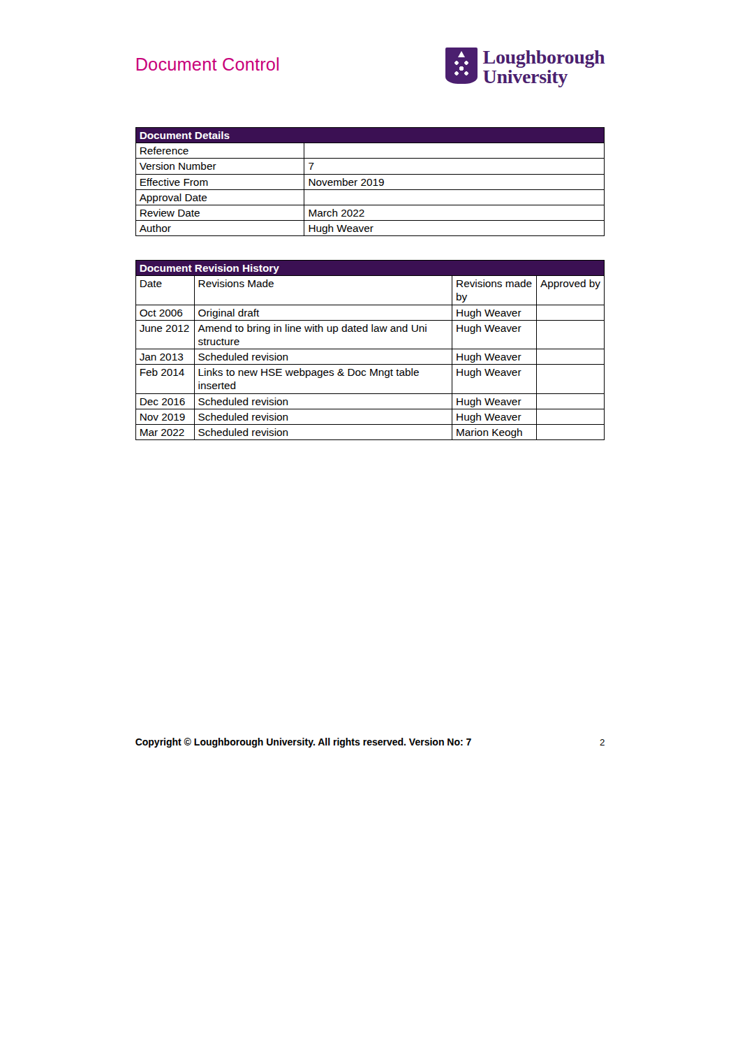Document Control
Loughborough University
| Document Details |
| --- |
| Reference | |
| Version Number | 7 |
| Effective From | November 2019 |
| Approval Date | |
| Review Date | March 2022 |
| Author | Hugh Weaver |
| Document Revision History |
| --- |
| Date | Revisions Made | Revisions made by | Approved by |
| Oct 2006 | Original draft | Hugh Weaver | |
| June 2012 | Amend to bring in line with up dated law and Uni structure | Hugh Weaver | |
| Jan 2013 | Scheduled revision | Hugh Weaver | |
| Feb 2014 | Links to new HSE webpages & Doc Mngt table inserted | Hugh Weaver | |
| Dec 2016 | Scheduled revision | Hugh Weaver | |
| Nov 2019 | Scheduled revision | Hugh Weaver | |
| Mar 2022 | Scheduled revision | Marion Keogh | |
Copyright © Loughborough University. All rights reserved. Version No: 7
2